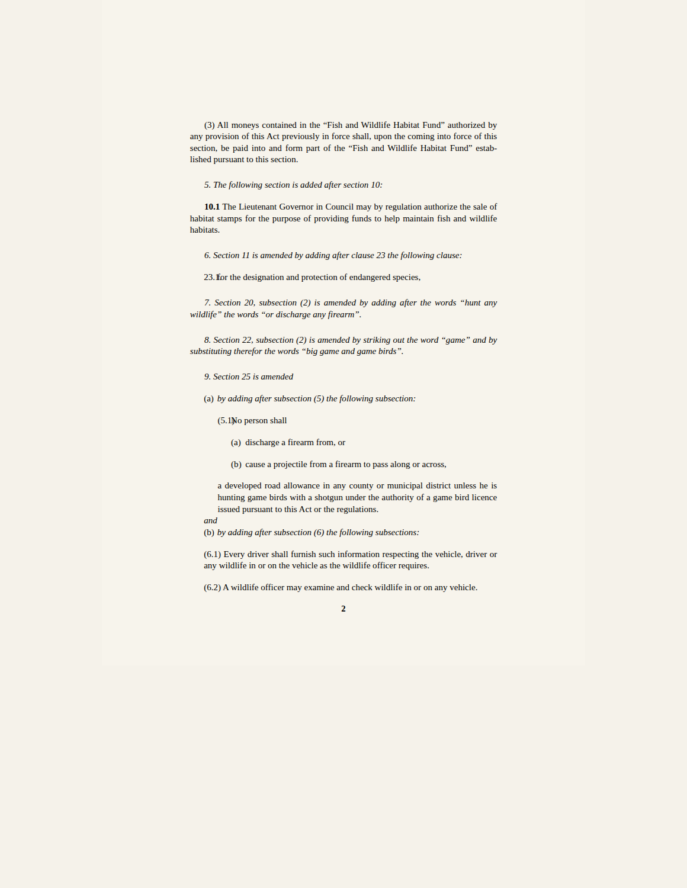(3) All moneys contained in the “Fish and Wildlife Habitat Fund” authorized by any provision of this Act previously in force shall, upon the coming into force of this section, be paid into and form part of the “Fish and Wildlife Habitat Fund” established pursuant to this section.
5. The following section is added after section 10:
10.1 The Lieutenant Governor in Council may by regulation authorize the sale of habitat stamps for the purpose of providing funds to help maintain fish and wildlife habitats.
6. Section 11 is amended by adding after clause 23 the following clause:
23.1. for the designation and protection of endangered species,
7. Section 20, subsection (2) is amended by adding after the words “hunt any wildlife” the words “or discharge any firearm”.
8. Section 22, subsection (2) is amended by striking out the word “game” and by substituting therefor the words “big game and game birds”.
9. Section 25 is amended
(a) by adding after subsection (5) the following subsection:
(5.1) No person shall
(a) discharge a firearm from, or
(b) cause a projectile from a firearm to pass along or across,
a developed road allowance in any county or municipal district unless he is hunting game birds with a shotgun under the authority of a game bird licence issued pursuant to this Act or the regulations.
and
(b) by adding after subsection (6) the following subsections:
(6.1) Every driver shall furnish such information respecting the vehicle, driver or any wildlife in or on the vehicle as the wildlife officer requires.
(6.2) A wildlife officer may examine and check wildlife in or on any vehicle.
2